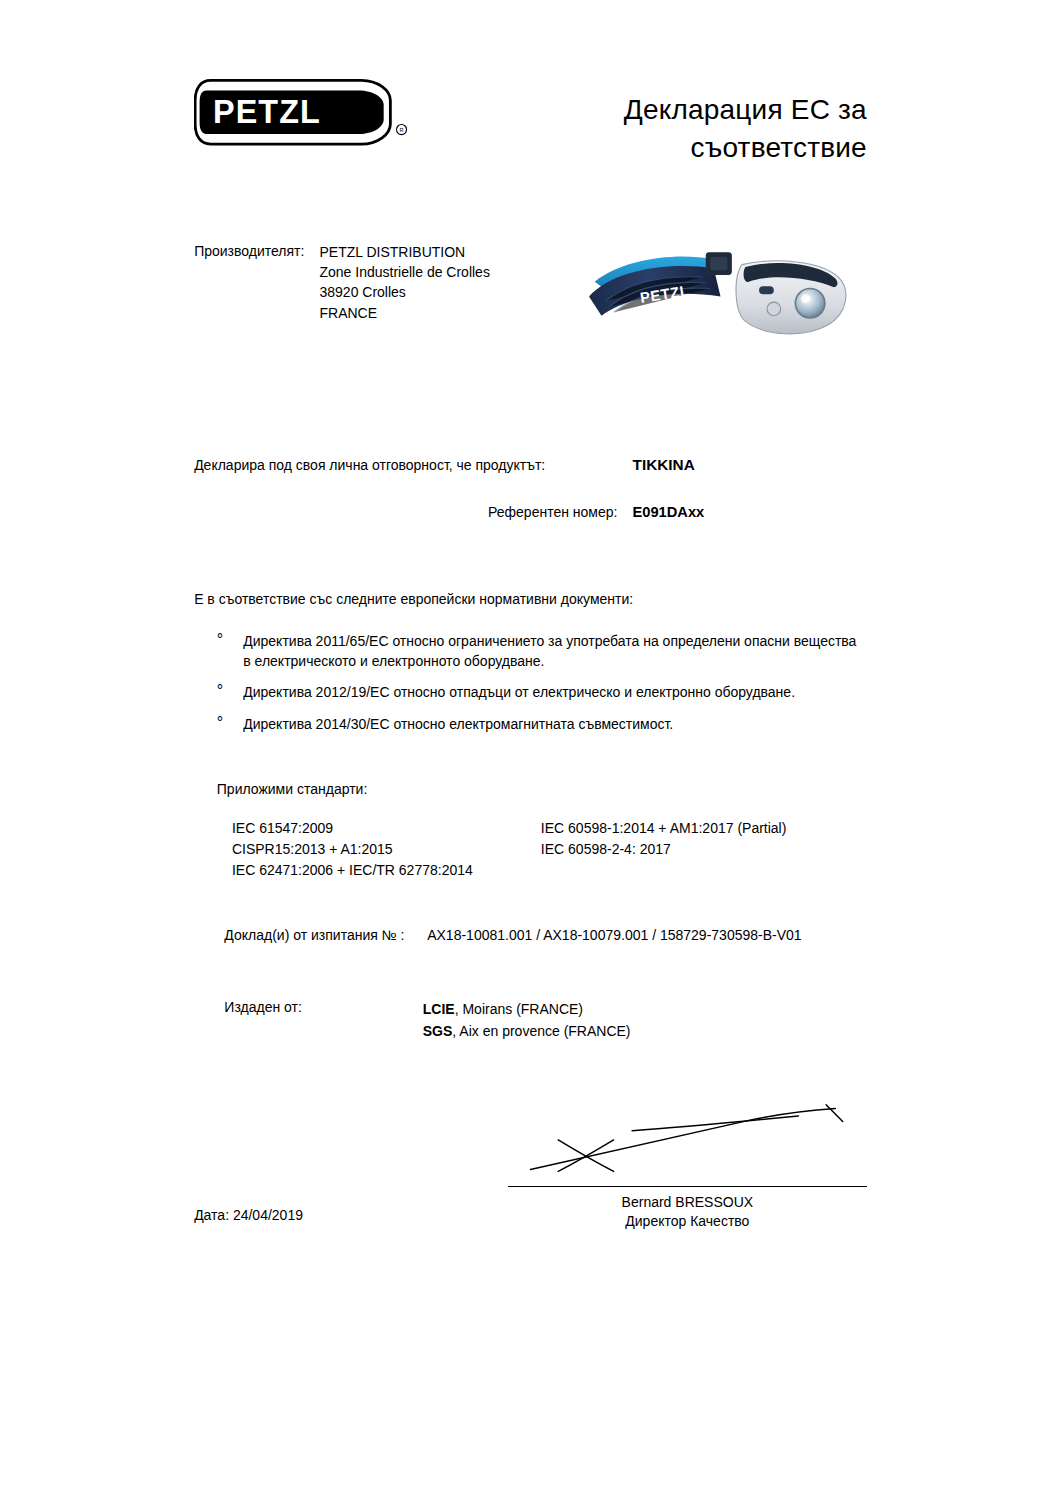PETZL R
Декларация ЕС за съответствие
Производителят:
PETZL DISTRIBUTION
Zone Industrielle de Crolles
38920 Crolles
FRANCE
PETZL
Декларира под своя лична отговорност, че продуктът:
TIKKINA
Референтен номер:
E091DAxx
Е в съответствие със следните европейски нормативни документи:
Директива 2011/65/ЕС относно ограничението за употребата на определени опасни вещества в електрическото и електронното оборудване.
Директива 2012/19/ЕС относно отпадъци от електрическо и електронно оборудване.
Директива 2014/30/ЕС относно електромагнитната съвместимост.
Приложими стандарти:
IEC 61547:2009
CISPR15:2013 + A1:2015
IEC 62471:2006 + IEC/TR 62778:2014
IEC 60598-1:2014 + AM1:2017 (Partial)
IEC 60598-2-4: 2017
Доклад(и) от изпитания № :
AX18-10081.001 / AX18-10079.001 / 158729-730598-B-V01
Издаден от:
LCIE, Moirans (FRANCE)
SGS, Aix en provence (FRANCE)
Дата: 24/04/2019
Bernard BRESSOUX
Директор Качество